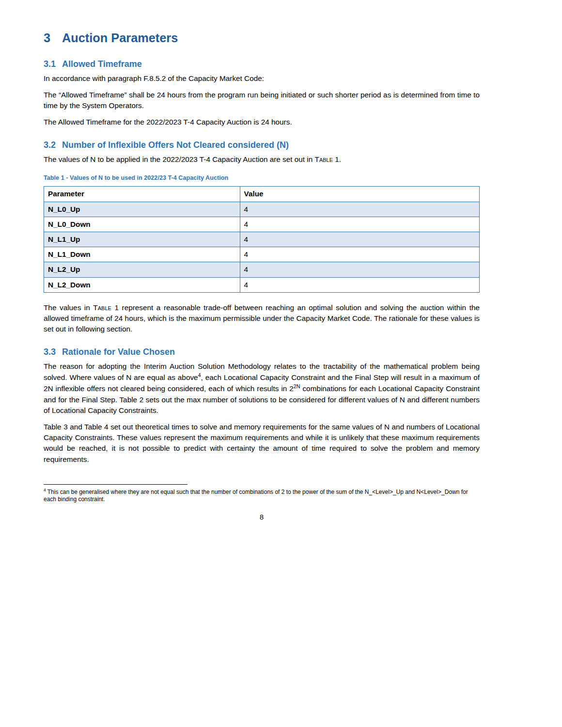3 Auction Parameters
3.1 Allowed Timeframe
In accordance with paragraph F.8.5.2 of the Capacity Market Code:
The “Allowed Timeframe” shall be 24 hours from the program run being initiated or such shorter period as is determined from time to time by the System Operators.
The Allowed Timeframe for the 2022/2023 T-4 Capacity Auction is 24 hours.
3.2 Number of Inflexible Offers Not Cleared considered (N)
The values of N to be applied in the 2022/2023 T-4 Capacity Auction are set out in Table 1.
Table 1 - Values of N to be used in 2022/23 T-4 Capacity Auction
| Parameter | Value |
| --- | --- |
| N_L0_Up | 4 |
| N_L0_Down | 4 |
| N_L1_Up | 4 |
| N_L1_Down | 4 |
| N_L2_Up | 4 |
| N_L2_Down | 4 |
The values in Table 1 represent a reasonable trade-off between reaching an optimal solution and solving the auction within the allowed timeframe of 24 hours, which is the maximum permissible under the Capacity Market Code. The rationale for these values is set out in following section.
3.3 Rationale for Value Chosen
The reason for adopting the Interim Auction Solution Methodology relates to the tractability of the mathematical problem being solved. Where values of N are equal as above4, each Locational Capacity Constraint and the Final Step will result in a maximum of 2N inflexible offers not cleared being considered, each of which results in 22N combinations for each Locational Capacity Constraint and for the Final Step. Table 2 sets out the max number of solutions to be considered for different values of N and different numbers of Locational Capacity Constraints.
Table 3 and Table 4 set out theoretical times to solve and memory requirements for the same values of N and numbers of Locational Capacity Constraints. These values represent the maximum requirements and while it is unlikely that these maximum requirements would be reached, it is not possible to predict with certainty the amount of time required to solve the problem and memory requirements.
4 This can be generalised where they are not equal such that the number of combinations of 2 to the power of the sum of the N_<Level>_Up and N<Level>_Down for each binding constraint.
8